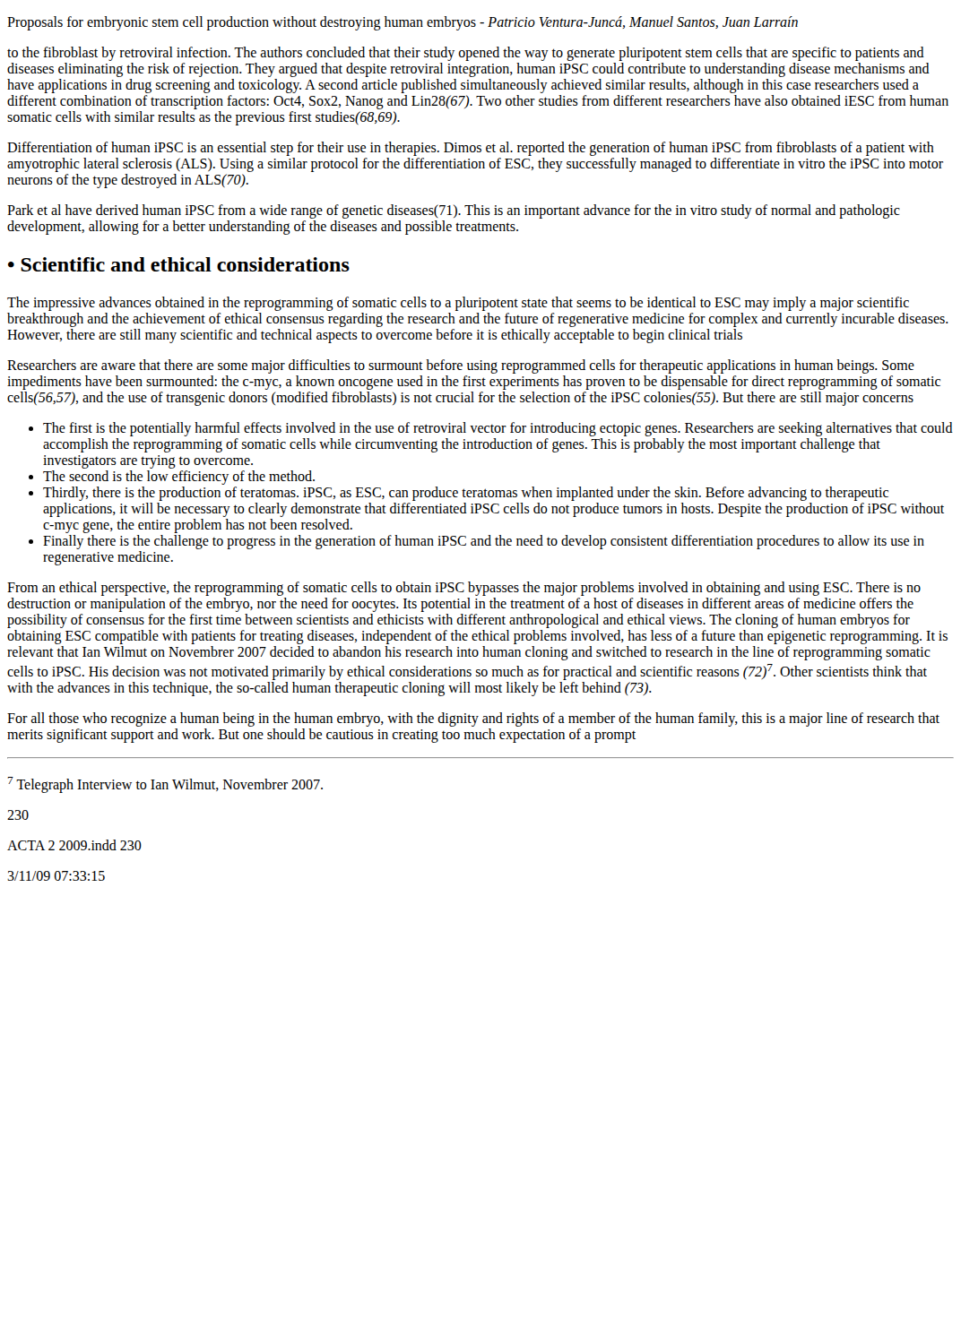Proposals for embryonic stem cell production without destroying human embryos - Patricio Ventura-Juncá, Manuel Santos, Juan Larraín
to the fibroblast by retroviral infection. The authors concluded that their study opened the way to generate pluripotent stem cells that are specific to patients and diseases eliminating the risk of rejection. They argued that despite retroviral integration, human iPSC could contribute to understanding disease mechanisms and have applications in drug screening and toxicology. A second article published simultaneously achieved similar results, although in this case researchers used a different combination of transcription factors: Oct4, Sox2, Nanog and Lin28(67). Two other studies from different researchers have also obtained iESC from human somatic cells with similar results as the previous first studies(68,69).
Differentiation of human iPSC is an essential step for their use in therapies. Dimos et al. reported the generation of human iPSC from fibroblasts of a patient with amyotrophic lateral sclerosis (ALS). Using a similar protocol for the differentiation of ESC, they successfully managed to differentiate in vitro the iPSC into motor neurons of the type destroyed in ALS(70).
Park et al have derived human iPSC from a wide range of genetic diseases(71). This is an important advance for the in vitro study of normal and pathologic development, allowing for a better understanding of the diseases and possible treatments.
• Scientific and ethical considerations
The impressive advances obtained in the reprogramming of somatic cells to a pluripotent state that seems to be identical to ESC may imply a major scientific breakthrough and the achievement of ethical consensus regarding the research and the future of regenerative medicine for complex and currently incurable diseases. However, there are still many scientific and technical aspects to overcome before it is ethically acceptable to begin clinical trials
Researchers are aware that there are some major difficulties to surmount before using reprogrammed cells for therapeutic applications in human beings. Some impediments have been surmounted: the c-myc, a known oncogene used in the first experiments has proven to be dispensable for direct reprogramming of somatic cells(56,57), and the use of transgenic donors (modified fibroblasts) is not crucial for the selection of the iPSC colonies(55). But there are still major concerns
The first is the potentially harmful effects involved in the use of retroviral vector for introducing ectopic genes. Researchers are seeking alternatives that could accomplish the reprogramming of somatic cells while circumventing the introduction of genes. This is probably the most important challenge that investigators are trying to overcome.
The second is the low efficiency of the method.
Thirdly, there is the production of teratomas. iPSC, as ESC, can produce teratomas when implanted under the skin. Before advancing to therapeutic applications, it will be necessary to clearly demonstrate that differentiated iPSC cells do not produce tumors in hosts. Despite the production of iPSC without c-myc gene, the entire problem has not been resolved.
Finally there is the challenge to progress in the generation of human iPSC and the need to develop consistent differentiation procedures to allow its use in regenerative medicine.
From an ethical perspective, the reprogramming of somatic cells to obtain iPSC bypasses the major problems involved in obtaining and using ESC. There is no destruction or manipulation of the embryo, nor the need for oocytes. Its potential in the treatment of a host of diseases in different areas of medicine offers the possibility of consensus for the first time between scientists and ethicists with different anthropological and ethical views. The cloning of human embryos for obtaining ESC compatible with patients for treating diseases, independent of the ethical problems involved, has less of a future than epigenetic reprogramming. It is relevant that Ian Wilmut on Novembrer 2007 decided to abandon his research into human cloning and switched to research in the line of reprogramming somatic cells to iPSC. His decision was not motivated primarily by ethical considerations so much as for practical and scientific reasons (72)7. Other scientists think that with the advances in this technique, the so-called human therapeutic cloning will most likely be left behind (73).
For all those who recognize a human being in the human embryo, with the dignity and rights of a member of the human family, this is a major line of research that merits significant support and work. But one should be cautious in creating too much expectation of a prompt
7 Telegraph Interview to Ian Wilmut, Novembrer 2007.
230
ACTA 2 2009.indd 230
3/11/09 07:33:15